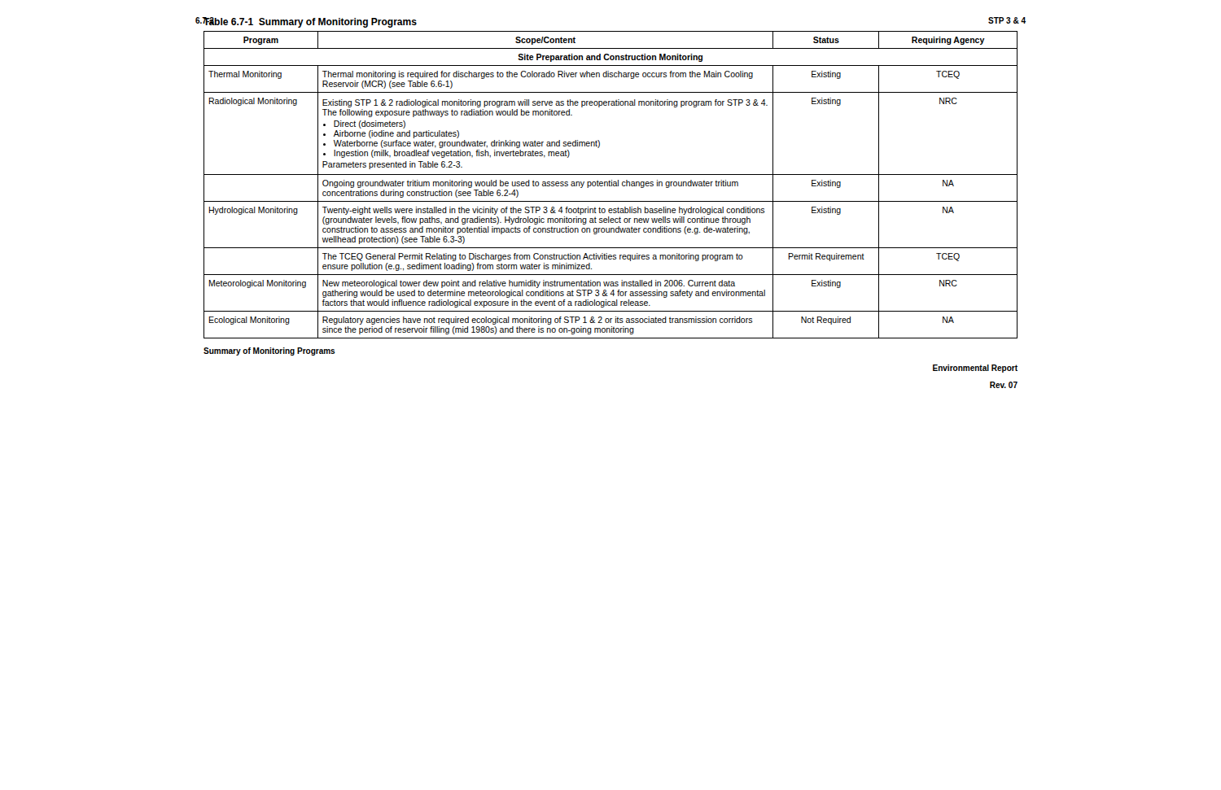6.7-2
STP 3 & 4
Table 6.7-1 Summary of Monitoring Programs
| Program | Scope/Content | Status | Requiring Agency |
| --- | --- | --- | --- |
| Site Preparation and Construction Monitoring |
| Thermal Monitoring | Thermal monitoring is required for discharges to the Colorado River when discharge occurs from the Main Cooling Reservoir (MCR) (see Table 6.6-1) | Existing | TCEQ |
| Radiological Monitoring | Existing STP 1 & 2 radiological monitoring program will serve as the preoperational monitoring program for STP 3 & 4. The following exposure pathways to radiation would be monitored. Direct (dosimeters) Airborne (iodine and particulates) Waterborne (surface water, groundwater, drinking water and sediment) Ingestion (milk, broadleaf vegetation, fish, invertebrates, meat) Parameters presented in Table 6.2-3. | Existing | NRC |
| | Ongoing groundwater tritium monitoring would be used to assess any potential changes in groundwater tritium concentrations during construction (see Table 6.2-4) | Existing | NA |
| Hydrological Monitoring | Twenty-eight wells were installed in the vicinity of the STP 3 & 4 footprint to establish baseline hydrological conditions (groundwater levels, flow paths, and gradients). Hydrologic monitoring at select or new wells will continue through construction to assess and monitor potential impacts of construction on groundwater conditions (e.g. de-watering, wellhead protection) (see Table 6.3-3) | Existing | NA |
| | The TCEQ General Permit Relating to Discharges from Construction Activities requires a monitoring program to ensure pollution (e.g., sediment loading) from storm water is minimized. | Permit Requirement | TCEQ |
| Meteorological Monitoring | New meteorological tower dew point and relative humidity instrumentation was installed in 2006. Current data gathering would be used to determine meteorological conditions at STP 3 & 4 for assessing safety and environmental factors that would influence radiological exposure in the event of a radiological release. | Existing | NRC |
| Ecological Monitoring | Regulatory agencies have not required ecological monitoring of STP 1 & 2 or its associated transmission corridors since the period of reservoir filling (mid 1980s) and there is no on-going monitoring | Not Required | NA |
Summary of Monitoring Programs
Environmental Report
Rev. 07